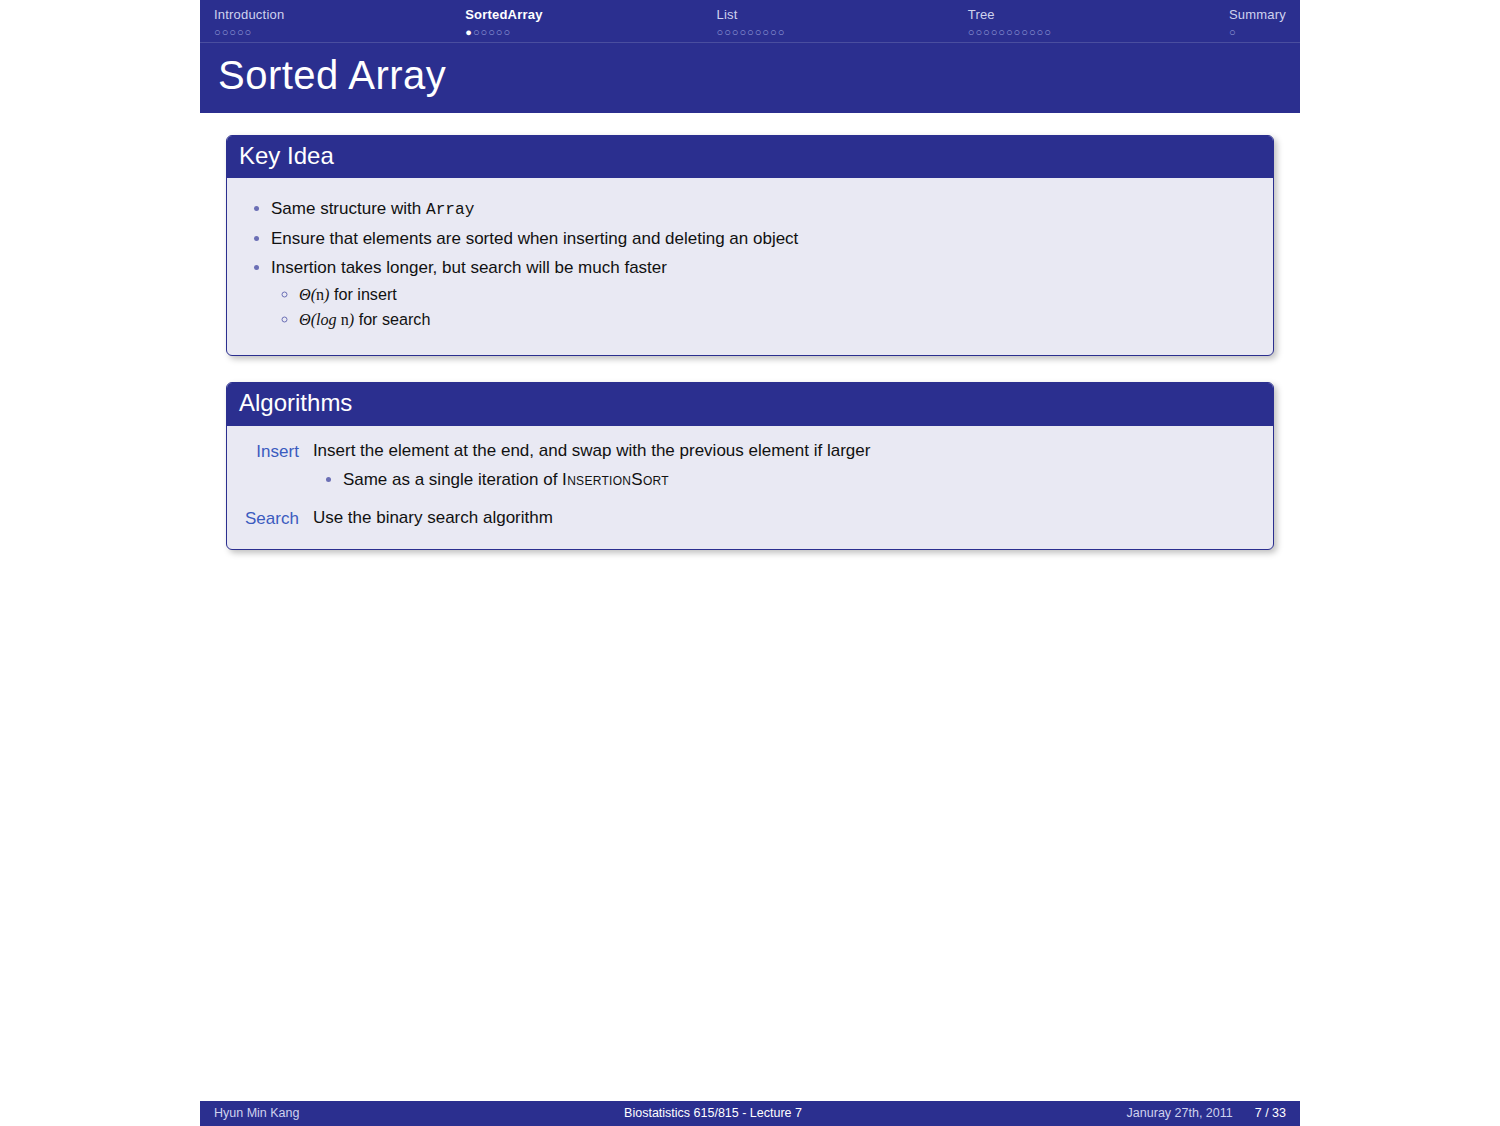Introduction ○○○○○
SortedArray ●○○○○○
List ○○○○○○○○○
Tree ○○○○○○○○○○○
Summary ○
Sorted Array
Key Idea
Same structure with Array
Ensure that elements are sorted when inserting and deleting an object
Insertion takes longer, but search will be much faster
Θ(n) for insert
Θ(log n) for search
Algorithms
Insert
Insert the element at the end, and swap with the previous element if larger
Same as a single iteration of InsertionSort
Search
Use the binary search algorithm
Hyun Min Kang Biostatistics 615/815 - Lecture 7 Januray 27th, 2011 7 / 33